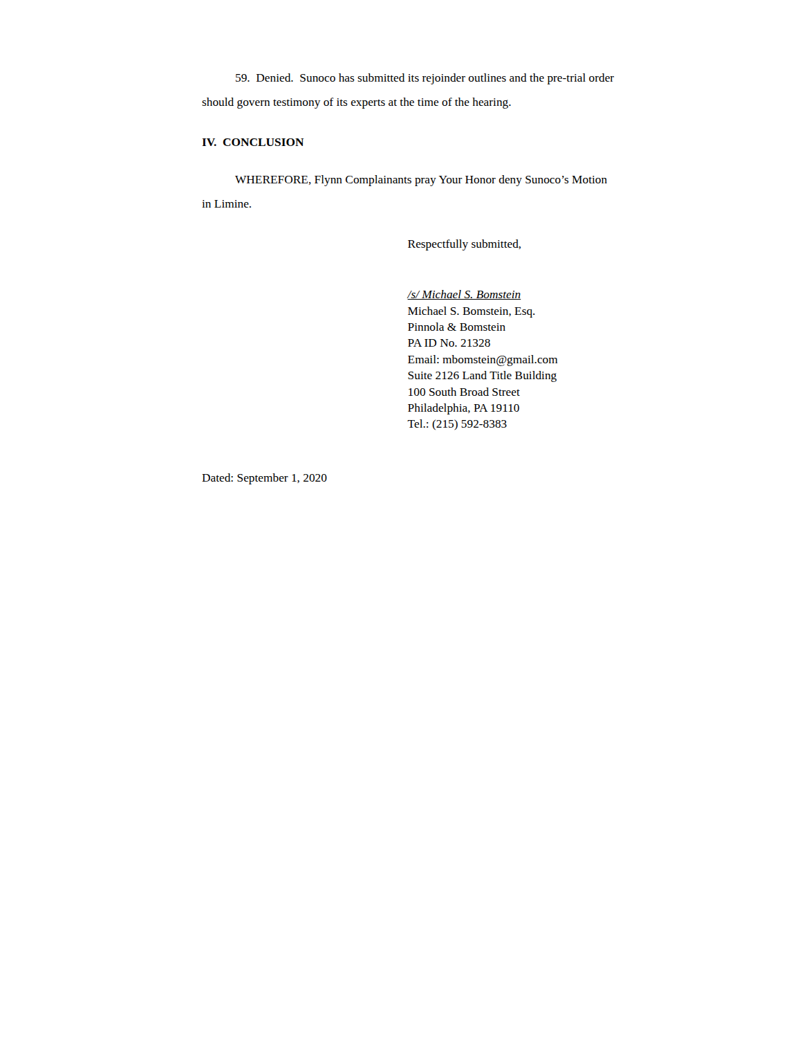59. Denied. Sunoco has submitted its rejoinder outlines and the pre-trial order should govern testimony of its experts at the time of the hearing.
IV. CONCLUSION
WHEREFORE, Flynn Complainants pray Your Honor deny Sunoco’s Motion in Limine.
Respectfully submitted,
/s/ Michael S. Bomstein
Michael S. Bomstein, Esq.
Pinnola & Bomstein
PA ID No. 21328
Email: mbomstein@gmail.com
Suite 2126 Land Title Building
100 South Broad Street
Philadelphia, PA 19110
Tel.: (215) 592-8383
Dated: September 1, 2020